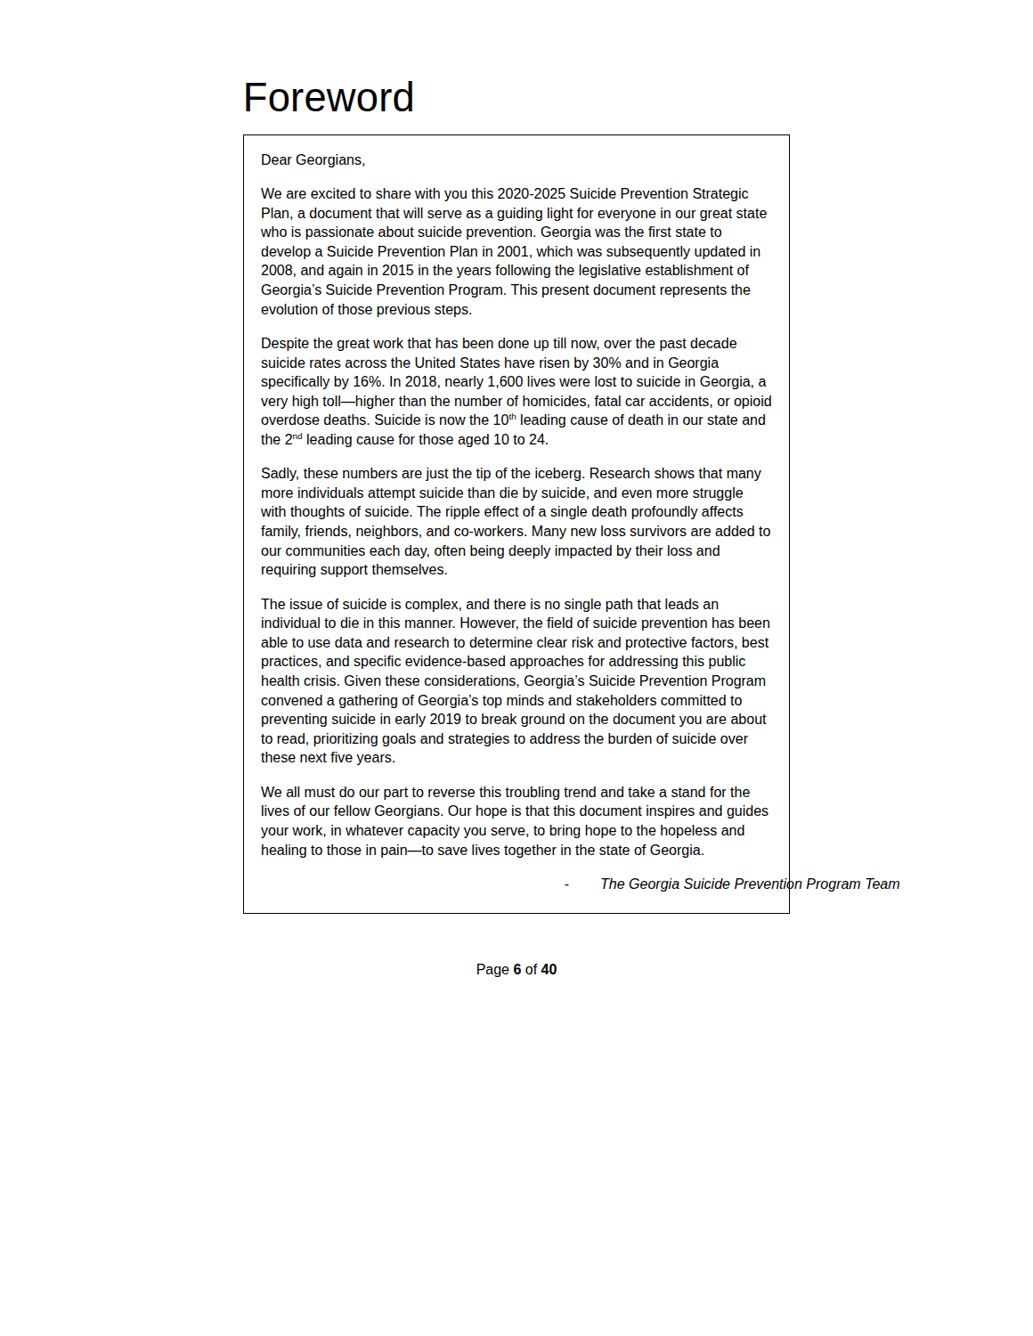Foreword
Dear Georgians,
We are excited to share with you this 2020-2025 Suicide Prevention Strategic Plan, a document that will serve as a guiding light for everyone in our great state who is passionate about suicide prevention. Georgia was the first state to develop a Suicide Prevention Plan in 2001, which was subsequently updated in 2008, and again in 2015 in the years following the legislative establishment of Georgia’s Suicide Prevention Program. This present document represents the evolution of those previous steps.
Despite the great work that has been done up till now, over the past decade suicide rates across the United States have risen by 30% and in Georgia specifically by 16%. In 2018, nearly 1,600 lives were lost to suicide in Georgia, a very high toll—higher than the number of homicides, fatal car accidents, or opioid overdose deaths. Suicide is now the 10th leading cause of death in our state and the 2nd leading cause for those aged 10 to 24.
Sadly, these numbers are just the tip of the iceberg. Research shows that many more individuals attempt suicide than die by suicide, and even more struggle with thoughts of suicide. The ripple effect of a single death profoundly affects family, friends, neighbors, and co-workers. Many new loss survivors are added to our communities each day, often being deeply impacted by their loss and requiring support themselves.
The issue of suicide is complex, and there is no single path that leads an individual to die in this manner. However, the field of suicide prevention has been able to use data and research to determine clear risk and protective factors, best practices, and specific evidence-based approaches for addressing this public health crisis. Given these considerations, Georgia’s Suicide Prevention Program convened a gathering of Georgia’s top minds and stakeholders committed to preventing suicide in early 2019 to break ground on the document you are about to read, prioritizing goals and strategies to address the burden of suicide over these next five years.
We all must do our part to reverse this troubling trend and take a stand for the lives of our fellow Georgians. Our hope is that this document inspires and guides your work, in whatever capacity you serve, to bring hope to the hopeless and healing to those in pain—to save lives together in the state of Georgia.
-The Georgia Suicide Prevention Program Team
Page 6 of 40